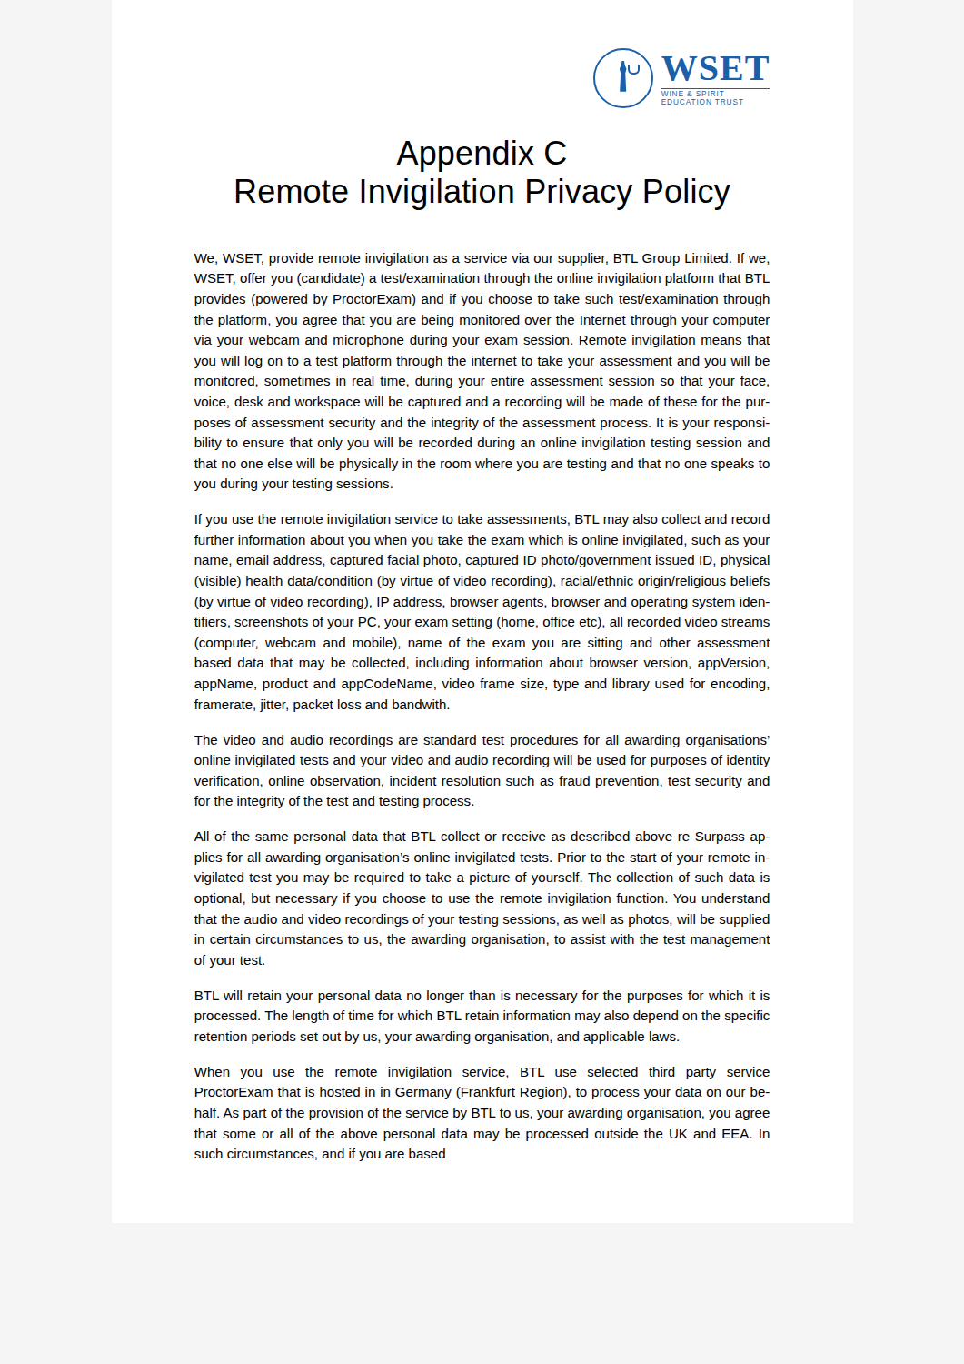WSET Wine & Spirit
Education Trust
Appendix C Remote Invigilation Privacy Policy
We, WSET, provide remote invigilation as a service via our supplier, BTL Group Limited. If we, WSET, offer you (candidate) a test/examination through the online invigilation platform that BTL provides (powered by ProctorExam) and if you choose to take such test/examination through the platform, you agree that you are being monitored over the Internet through your computer via your webcam and microphone during your exam session. Remote invigilation means that you will log on to a test platform through the internet to take your assessment and you will be monitored, sometimes in real time, during your entire assessment session so that your face, voice, desk and workspace will be captured and a recording will be made of these for the purposes of assessment security and the integrity of the assessment process. It is your responsibility to ensure that only you will be recorded during an online invigilation testing session and that no one else will be physically in the room where you are testing and that no one speaks to you during your testing sessions.
If you use the remote invigilation service to take assessments, BTL may also collect and record further information about you when you take the exam which is online invigilated, such as your name, email address, captured facial photo, captured ID photo/government issued ID, physical (visible) health data/condition (by virtue of video recording), racial/ethnic origin/religious beliefs (by virtue of video recording), IP address, browser agents, browser and operating system identifiers, screenshots of your PC, your exam setting (home, office etc), all recorded video streams (computer, webcam and mobile), name of the exam you are sitting and other assessment based data that may be collected, including information about browser version, appVersion, appName, product and appCodeName, video frame size, type and library used for encoding, framerate, jitter, packet loss and bandwith.
The video and audio recordings are standard test procedures for all awarding organisations’ online invigilated tests and your video and audio recording will be used for purposes of identity verification, online observation, incident resolution such as fraud prevention, test security and for the integrity of the test and testing process.
All of the same personal data that BTL collect or receive as described above re Surpass applies for all awarding organisation’s online invigilated tests. Prior to the start of your remote invigilated test you may be required to take a picture of yourself. The collection of such data is optional, but necessary if you choose to use the remote invigilation function. You understand that the audio and video recordings of your testing sessions, as well as photos, will be supplied in certain circumstances to us, the awarding organisation, to assist with the test management of your test.
BTL will retain your personal data no longer than is necessary for the purposes for which it is processed. The length of time for which BTL retain information may also depend on the specific retention periods set out by us, your awarding organisation, and applicable laws.
When you use the remote invigilation service, BTL use selected third party service ProctorExam that is hosted in in Germany (Frankfurt Region), to process your data on our behalf. As part of the provision of the service by BTL to us, your awarding organisation, you agree that some or all of the above personal data may be processed outside the UK and EEA. In such circumstances, and if you are based